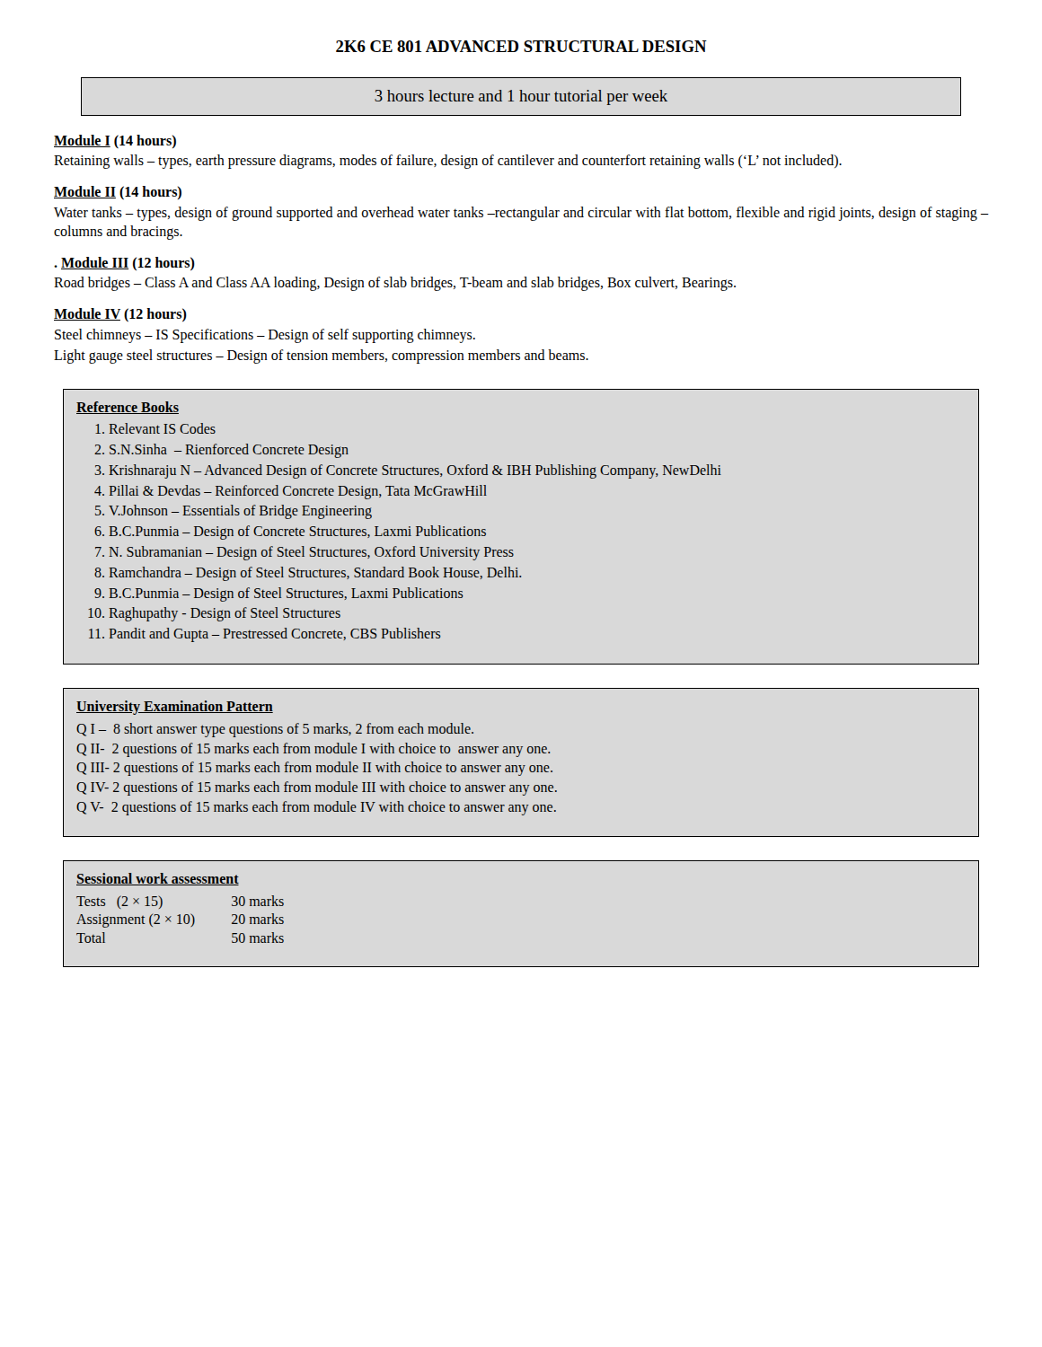2K6 CE 801 ADVANCED STRUCTURAL DESIGN
3 hours lecture and 1 hour tutorial per week
Module I (14 hours)
Retaining walls – types, earth pressure diagrams, modes of failure, design of cantilever and counterfort retaining walls (‘L’ not included).
Module II (14 hours)
Water tanks – types, design of ground supported and overhead water tanks –rectangular and circular with flat bottom, flexible and rigid joints, design of staging – columns and bracings.
. Module III (12 hours)
Road bridges – Class A and Class AA loading, Design of slab bridges, T-beam and slab bridges, Box culvert, Bearings.
Module IV (12 hours)
Steel chimneys – IS Specifications – Design of self supporting chimneys.
Light gauge steel structures – Design of tension members, compression members and beams.
Reference Books
Relevant IS Codes
S.N.Sinha – Rienforced Concrete Design
Krishnaraju N – Advanced Design of Concrete Structures, Oxford & IBH Publishing Company, NewDelhi
Pillai & Devdas – Reinforced Concrete Design, Tata McGrawHill
V.Johnson – Essentials of Bridge Engineering
B.C.Punmia – Design of Concrete Structures, Laxmi Publications
N. Subramanian – Design of Steel Structures, Oxford University Press
Ramchandra – Design of Steel Structures, Standard Book House, Delhi.
B.C.Punmia – Design of Steel Structures, Laxmi Publications
Raghupathy - Design of Steel Structures
Pandit and Gupta – Prestressed Concrete, CBS Publishers
University Examination Pattern
Q I – 8 short answer type questions of 5 marks, 2 from each module.
Q II- 2 questions of 15 marks each from module I with choice to answer any one.
Q III- 2 questions of 15 marks each from module II with choice to answer any one.
Q IV- 2 questions of 15 marks each from module III with choice to answer any one.
Q V- 2 questions of 15 marks each from module IV with choice to answer any one.
Sessional work assessment
| Tests (2 × 15) | 30 marks |
| Assignment (2 × 10) | 20 marks |
| Total | 50 marks |